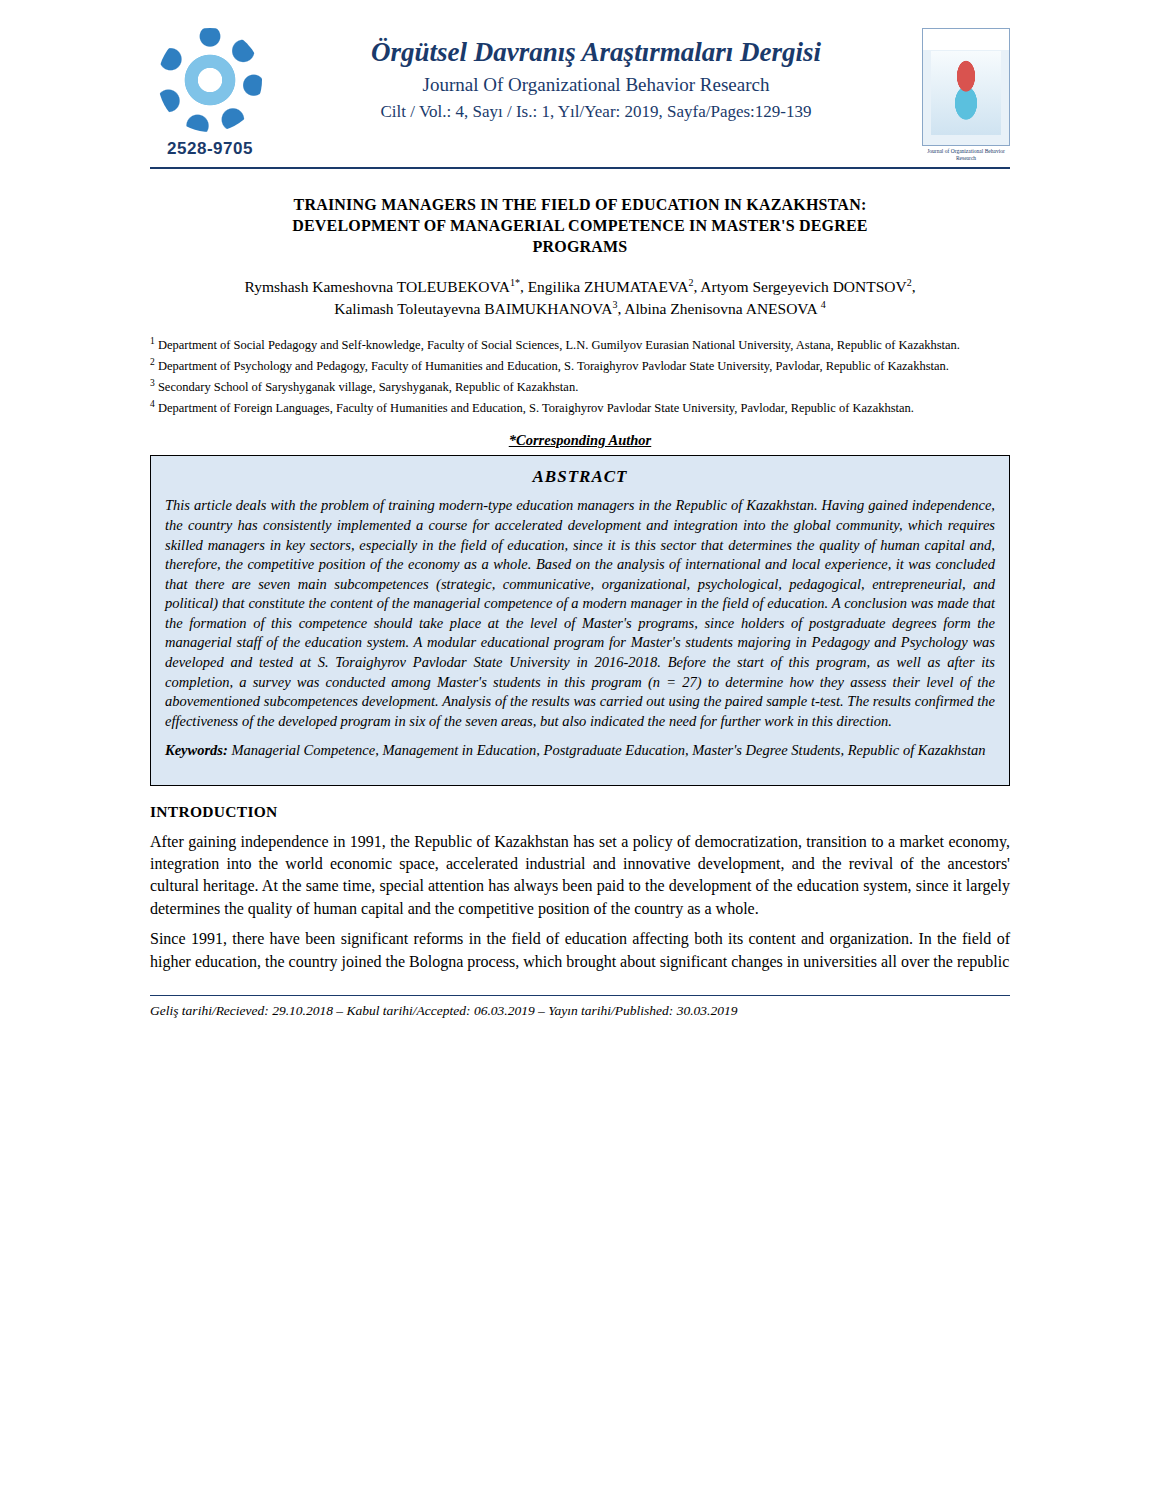2528-9705
Örgütsel Davranış Araştırmaları Dergisi
Journal Of Organizational Behavior Research
Cilt / Vol.: 4, Sayı / Is.: 1, Yıl/Year: 2019, Sayfa/Pages:129-139
Journal of Organizational Behavior Research
Training Managers in the Field of Education in Kazakhstan:
Development of Managerial Competence in Master's Degree
Programs
Rymshash Kameshovna TOLEUBEKOVA1*, Engilika ZHUMATAEVA2, Artyom Sergeyevich DONTSOV2,
Kalimash Toleutayevna BAIMUKHANOVA3, Albina Zhenisovna ANESOVA 4
1 Department of Social Pedagogy and Self-knowledge, Faculty of Social Sciences, L.N. Gumilyov Eurasian National University, Astana, Republic of Kazakhstan.
2 Department of Psychology and Pedagogy, Faculty of Humanities and Education, S. Toraighyrov Pavlodar State University, Pavlodar, Republic of Kazakhstan.
3 Secondary School of Saryshyganak village, Saryshyganak, Republic of Kazakhstan.
4 Department of Foreign Languages, Faculty of Humanities and Education, S. Toraighyrov Pavlodar State University, Pavlodar, Republic of Kazakhstan.
*Corresponding Author
ABSTRACT
This article deals with the problem of training modern-type education managers in the Republic of Kazakhstan. Having gained independence, the country has consistently implemented a course for accelerated development and integration into the global community, which requires skilled managers in key sectors, especially in the field of education, since it is this sector that determines the quality of human capital and, therefore, the competitive position of the economy as a whole. Based on the analysis of international and local experience, it was concluded that there are seven main subcompetences (strategic, communicative, organizational, psychological, pedagogical, entrepreneurial, and political) that constitute the content of the managerial competence of a modern manager in the field of education. A conclusion was made that the formation of this competence should take place at the level of Master's programs, since holders of postgraduate degrees form the managerial staff of the education system. A modular educational program for Master's students majoring in Pedagogy and Psychology was developed and tested at S. Toraighyrov Pavlodar State University in 2016-2018. Before the start of this program, as well as after its completion, a survey was conducted among Master's students in this program (n = 27) to determine how they assess their level of the abovementioned subcompetences development. Analysis of the results was carried out using the paired sample t-test. The results confirmed the effectiveness of the developed program in six of the seven areas, but also indicated the need for further work in this direction.
Keywords: Managerial Competence, Management in Education, Postgraduate Education, Master's Degree Students, Republic of Kazakhstan
INTRODUCTION
After gaining independence in 1991, the Republic of Kazakhstan has set a policy of democratization, transition to a market economy, integration into the world economic space, accelerated industrial and innovative development, and the revival of the ancestors' cultural heritage. At the same time, special attention has always been paid to the development of the education system, since it largely determines the quality of human capital and the competitive position of the country as a whole.
Since 1991, there have been significant reforms in the field of education affecting both its content and organization. In the field of higher education, the country joined the Bologna process, which brought about significant changes in universities all over the republic
Geliş tarihi/Recieved: 29.10.2018 – Kabul tarihi/Accepted: 06.03.2019 – Yayın tarihi/Published: 30.03.2019